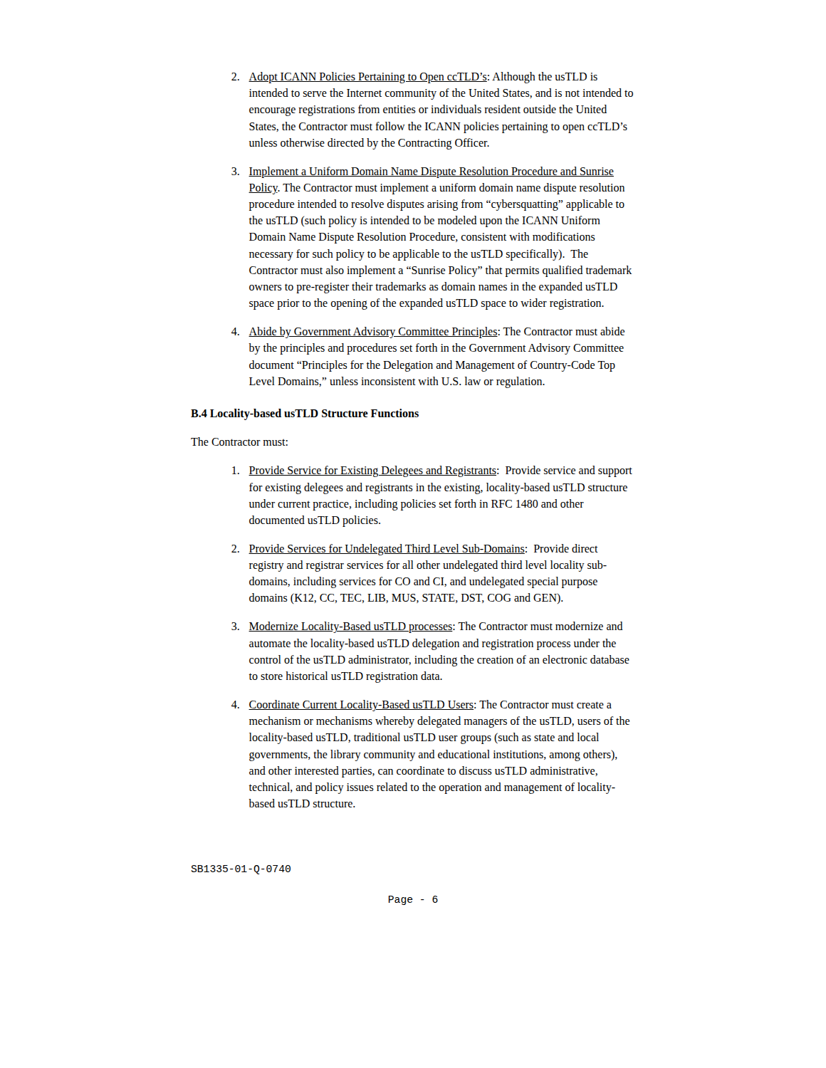2. Adopt ICANN Policies Pertaining to Open ccTLD’s: Although the usTLD is intended to serve the Internet community of the United States, and is not intended to encourage registrations from entities or individuals resident outside the United States, the Contractor must follow the ICANN policies pertaining to open ccTLD’s unless otherwise directed by the Contracting Officer.
3. Implement a Uniform Domain Name Dispute Resolution Procedure and Sunrise Policy. The Contractor must implement a uniform domain name dispute resolution procedure intended to resolve disputes arising from “cybersquatting” applicable to the usTLD (such policy is intended to be modeled upon the ICANN Uniform Domain Name Dispute Resolution Procedure, consistent with modifications necessary for such policy to be applicable to the usTLD specifically). The Contractor must also implement a “Sunrise Policy” that permits qualified trademark owners to pre-register their trademarks as domain names in the expanded usTLD space prior to the opening of the expanded usTLD space to wider registration.
4. Abide by Government Advisory Committee Principles: The Contractor must abide by the principles and procedures set forth in the Government Advisory Committee document “Principles for the Delegation and Management of Country-Code Top Level Domains,” unless inconsistent with U.S. law or regulation.
B.4 Locality-based usTLD Structure Functions
The Contractor must:
1. Provide Service for Existing Delegees and Registrants: Provide service and support for existing delegees and registrants in the existing, locality-based usTLD structure under current practice, including policies set forth in RFC 1480 and other documented usTLD policies.
2. Provide Services for Undelegated Third Level Sub-Domains: Provide direct registry and registrar services for all other undelegated third level locality sub-domains, including services for CO and CI, and undelegated special purpose domains (K12, CC, TEC, LIB, MUS, STATE, DST, COG and GEN).
3. Modernize Locality-Based usTLD processes: The Contractor must modernize and automate the locality-based usTLD delegation and registration process under the control of the usTLD administrator, including the creation of an electronic database to store historical usTLD registration data.
4. Coordinate Current Locality-Based usTLD Users: The Contractor must create a mechanism or mechanisms whereby delegated managers of the usTLD, users of the locality-based usTLD, traditional usTLD user groups (such as state and local governments, the library community and educational institutions, among others), and other interested parties, can coordinate to discuss usTLD administrative, technical, and policy issues related to the operation and management of locality-based usTLD structure.
SB1335-01-Q-0740
Page - 6